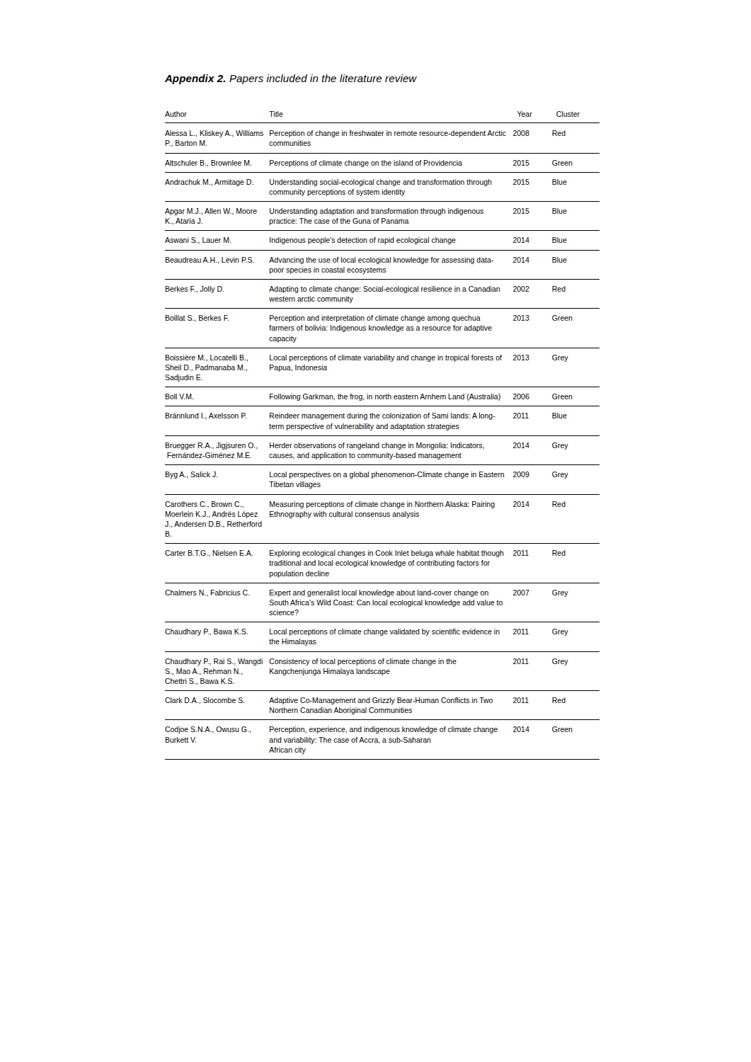Appendix 2. Papers included in the literature review
| Author | Title | Year | Cluster |
| --- | --- | --- | --- |
| Alessa L., Kliskey A., Williams P., Barton M. | Perception of change in freshwater in remote resource-dependent Arctic communities | 2008 | Red |
| Altschuler B., Brownlee M. | Perceptions of climate change on the island of Providencia | 2015 | Green |
| Andrachuk M., Armitage D. | Understanding social-ecological change and transformation through community perceptions of system identity | 2015 | Blue |
| Apgar M.J., Allen W., Moore K., Ataria J. | Understanding adaptation and transformation through indigenous practice: The case of the Guna of Panama | 2015 | Blue |
| Aswani S., Lauer M. | Indigenous people's detection of rapid ecological change | 2014 | Blue |
| Beaudreau A.H., Levin P.S. | Advancing the use of local ecological knowledge for assessing data-poor species in coastal ecosystems | 2014 | Blue |
| Berkes F., Jolly D. | Adapting to climate change: Social-ecological resilience in a Canadian western arctic community | 2002 | Red |
| Boillat S., Berkes F. | Perception and interpretation of climate change among quechua farmers of bolivia: Indigenous knowledge as a resource for adaptive capacity | 2013 | Green |
| Boissière M., Locatelli B., Sheil D., Padmanaba M., Sadjudin E. | Local perceptions of climate variability and change in tropical forests of Papua, Indonesia | 2013 | Grey |
| Boll V.M. | Following Garkman, the frog, in north eastern Arnhem Land (Australia) | 2006 | Green |
| Brännlund I., Axelsson P. | Reindeer management during the colonization of Sami lands: A long-term perspective of vulnerability and adaptation strategies | 2011 | Blue |
| Bruegger R.A., Jigjsuren O., Fernández-Giménez M.E. | Herder observations of rangeland change in Mongolia: Indicators, causes, and application to community-based management | 2014 | Grey |
| Byg A., Salick J. | Local perspectives on a global phenomenon-Climate change in Eastern Tibetan villages | 2009 | Grey |
| Carothers C., Brown C., Moerlein K.J., Andrés López J., Andersen D.B., Retherford B. | Measuring perceptions of climate change in Northern Alaska: Pairing Ethnography with cultural consensus analysis | 2014 | Red |
| Carter B.T.G., Nielsen E.A. | Exploring ecological changes in Cook Inlet beluga whale habitat though traditional and local ecological knowledge of contributing factors for population decline | 2011 | Red |
| Chalmers N., Fabricius C. | Expert and generalist local knowledge about land-cover change on South Africa's Wild Coast: Can local ecological knowledge add value to science? | 2007 | Grey |
| Chaudhary P., Bawa K.S. | Local perceptions of climate change validated by scientific evidence in the Himalayas | 2011 | Grey |
| Chaudhary P., Rai S., Wangdi S., Mao A., Rehman N., Chettri S., Bawa K.S. | Consistency of local perceptions of climate change in the Kangchenjunga Himalaya landscape | 2011 | Grey |
| Clark D.A., Slocombe S. | Adaptive Co-Management and Grizzly Bear-Human Conflicts in Two Northern Canadian Aboriginal Communities | 2011 | Red |
| Codjoe S.N.A., Owusu G., Burkett V. | Perception, experience, and indigenous knowledge of climate change and variability: The case of Accra, a sub-Saharan African city | 2014 | Green |